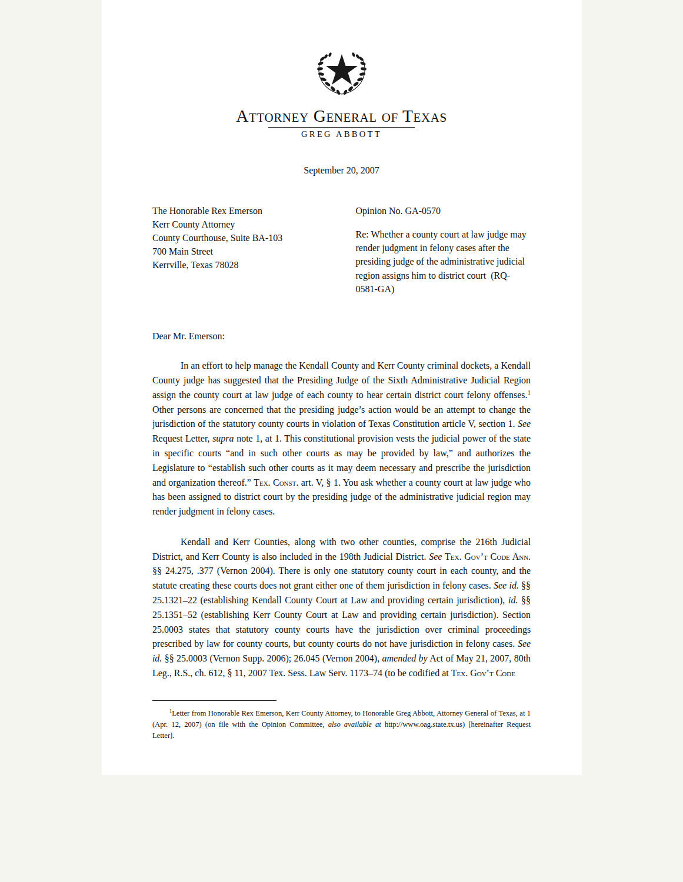Texas state seal with star and laurel wreath
Attorney General of Texas
GREG ABBOTT
September 20, 2007
The Honorable Rex Emerson
Kerr County Attorney
County Courthouse, Suite BA-103
700 Main Street
Kerrville, Texas 78028
Opinion No. GA-0570
Re: Whether a county court at law judge may render judgment in felony cases after the presiding judge of the administrative judicial region assigns him to district court (RQ-0581-GA)
Dear Mr. Emerson:
In an effort to help manage the Kendall County and Kerr County criminal dockets, a Kendall County judge has suggested that the Presiding Judge of the Sixth Administrative Judicial Region assign the county court at law judge of each county to hear certain district court felony offenses.1 Other persons are concerned that the presiding judge’s action would be an attempt to change the jurisdiction of the statutory county courts in violation of Texas Constitution article V, section 1. See Request Letter, supra note 1, at 1. This constitutional provision vests the judicial power of the state in specific courts “and in such other courts as may be provided by law,” and authorizes the Legislature to “establish such other courts as it may deem necessary and prescribe the jurisdiction and organization thereof.” Tex. Const. art. V, § 1. You ask whether a county court at law judge who has been assigned to district court by the presiding judge of the administrative judicial region may render judgment in felony cases.
Kendall and Kerr Counties, along with two other counties, comprise the 216th Judicial District, and Kerr County is also included in the 198th Judicial District. See Tex. Gov’t Code Ann. §§ 24.275, .377 (Vernon 2004). There is only one statutory county court in each county, and the statute creating these courts does not grant either one of them jurisdiction in felony cases. See id. §§ 25.1321–22 (establishing Kendall County Court at Law and providing certain jurisdiction), id. §§ 25.1351–52 (establishing Kerr County Court at Law and providing certain jurisdiction). Section 25.0003 states that statutory county courts have the jurisdiction over criminal proceedings prescribed by law for county courts, but county courts do not have jurisdiction in felony cases. See id. §§ 25.0003 (Vernon Supp. 2006); 26.045 (Vernon 2004), amended by Act of May 21, 2007, 80th Leg., R.S., ch. 612, § 11, 2007 Tex. Sess. Law Serv. 1173–74 (to be codified at Tex. Gov’t Code
1Letter from Honorable Rex Emerson, Kerr County Attorney, to Honorable Greg Abbott, Attorney General of Texas, at 1 (Apr. 12, 2007) (on file with the Opinion Committee, also available at http://www.oag.state.tx.us) [hereinafter Request Letter].